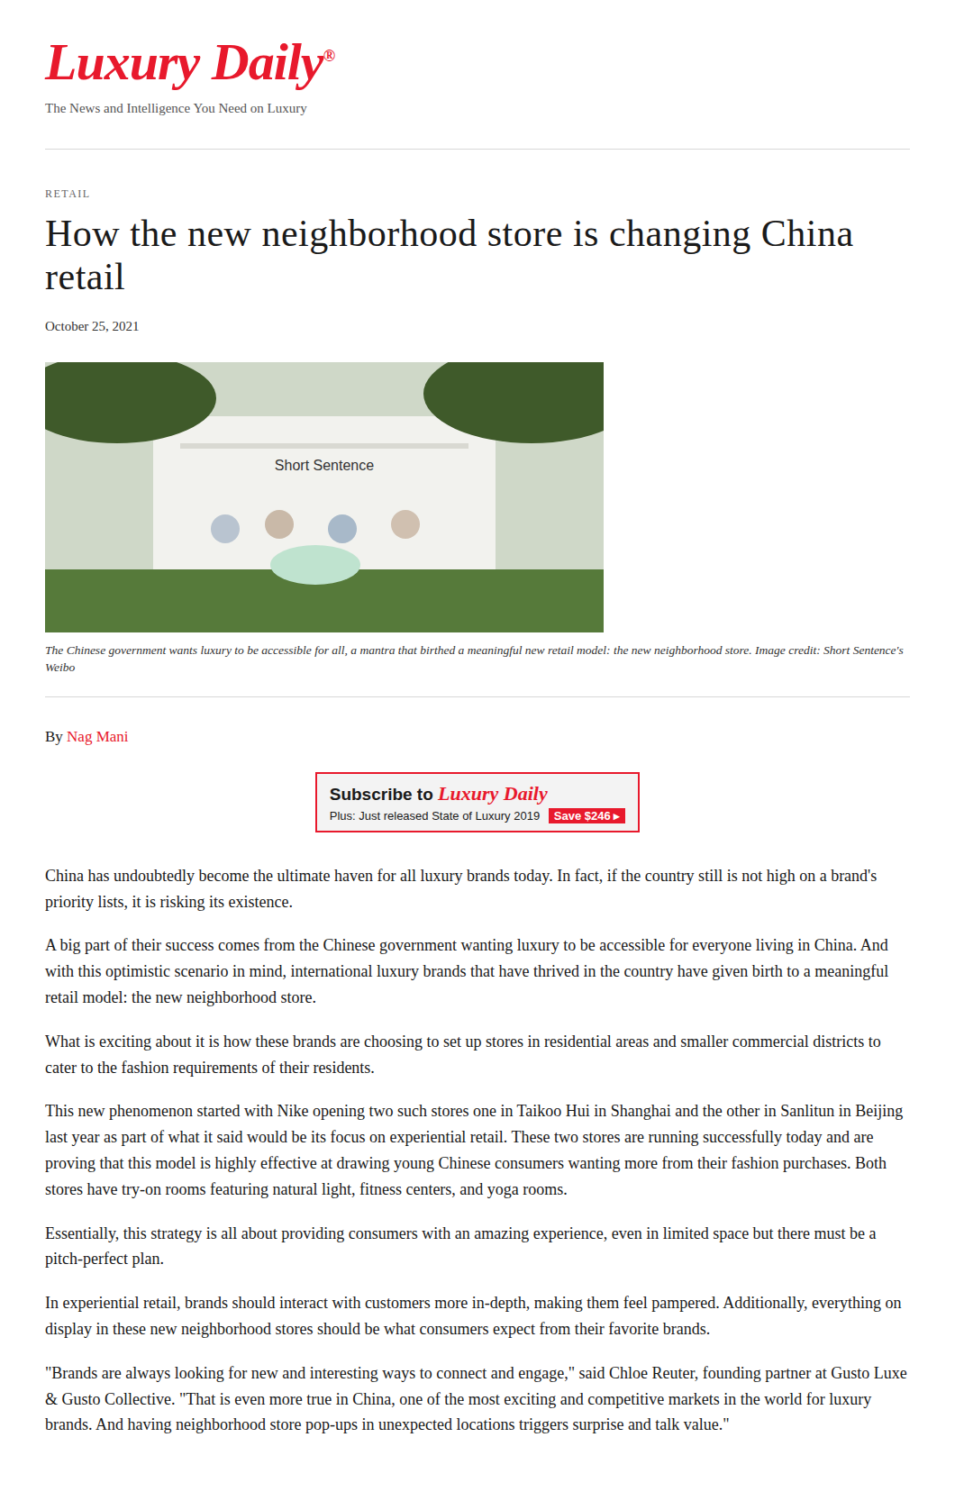Luxury Daily®
The News and Intelligence You Need on Luxury
Retail
How the new neighborhood store is changing China retail
October 25, 2021
The Chinese government wants luxury to be accessible for all, a mantra that birthed a meaningful new retail model: the new neighborhood store. Image credit: Short Sentence's Weibo
By Nag Mani
Subscribe to Luxury Daily
Plus: Just released State of Luxury 2019 Save $246 ▸
China has undoubtedly become the ultimate haven for all luxury brands today. In fact, if the country still is not high on a brand's priority lists, it is risking its existence.
A big part of their success comes from the Chinese government wanting luxury to be accessible for everyone living in China. And with this optimistic scenario in mind, international luxury brands that have thrived in the country have given birth to a meaningful retail model: the new neighborhood store.
What is exciting about it is how these brands are choosing to set up stores in residential areas and smaller commercial districts to cater to the fashion requirements of their residents.
This new phenomenon started with Nike opening two such stores one in Taikoo Hui in Shanghai and the other in Sanlitun in Beijing last year as part of what it said would be its focus on experiential retail. These two stores are running successfully today and are proving that this model is highly effective at drawing young Chinese consumers wanting more from their fashion purchases. Both stores have try-on rooms featuring natural light, fitness centers, and yoga rooms.
Essentially, this strategy is all about providing consumers with an amazing experience, even in limited space but there must be a pitch-perfect plan.
In experiential retail, brands should interact with customers more in-depth, making them feel pampered. Additionally, everything on display in these new neighborhood stores should be what consumers expect from their favorite brands.
"Brands are always looking for new and interesting ways to connect and engage," said Chloe Reuter, founding partner at Gusto Luxe & Gusto Collective. "That is even more true in China, one of the most exciting and competitive markets in the world for luxury brands. And having neighborhood store pop-ups in unexpected locations triggers surprise and talk value."